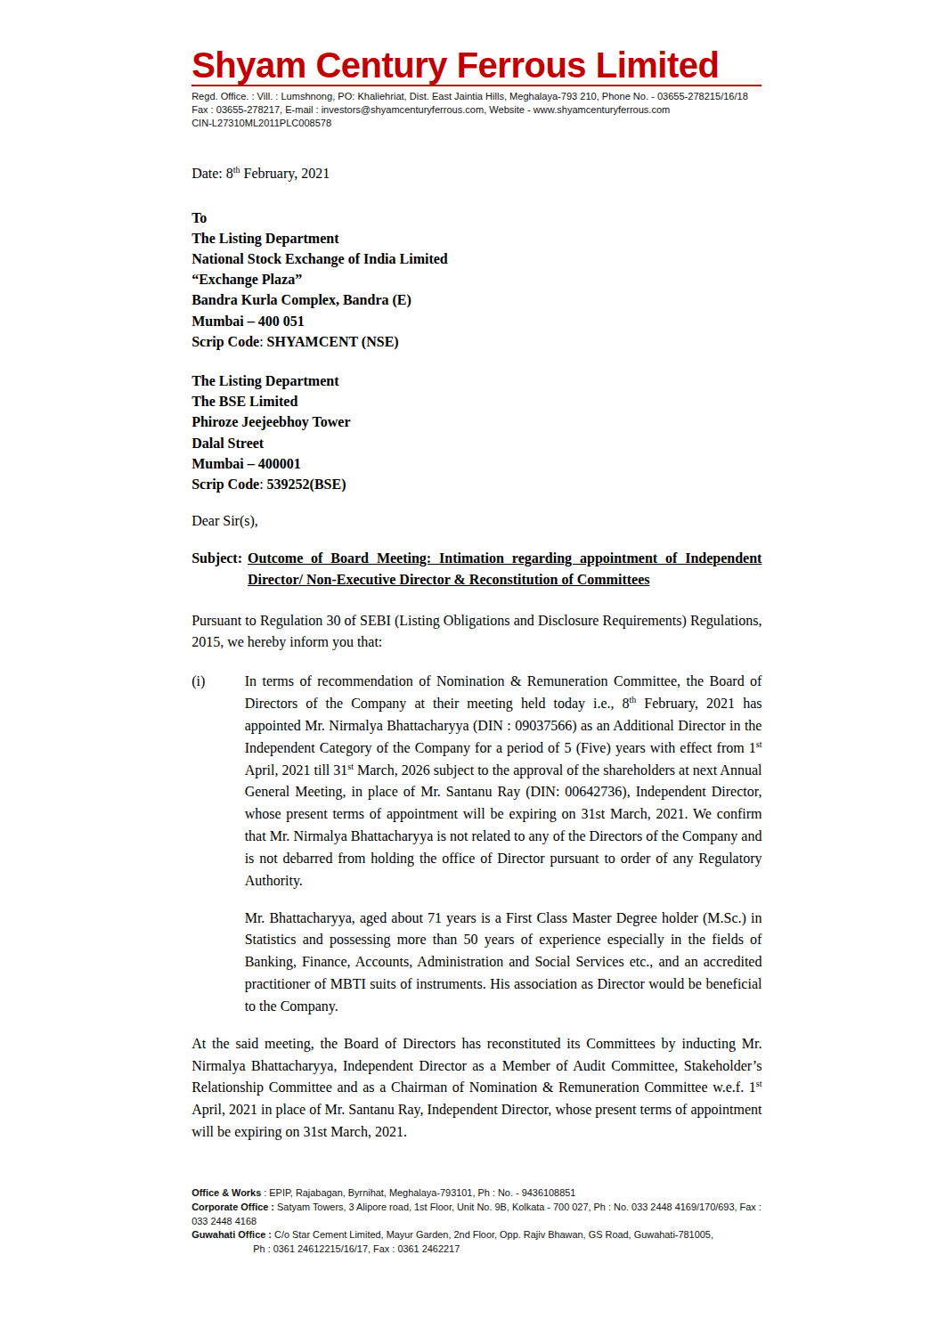Shyam Century Ferrous Limited
Regd. Office. : Vill. : Lumshnong, PO: Khaliehriat, Dist. East Jaintia Hills, Meghalaya-793 210, Phone No. - 03655-278215/16/18 Fax : 03655-278217, E-mail : investors@shyamcenturyferrous.com, Website - www.shyamcenturyferrous.com CIN-L27310ML2011PLC008578
Date: 8th February, 2021
To
The Listing Department
National Stock Exchange of India Limited
“Exchange Plaza”
Bandra Kurla Complex, Bandra (E)
Mumbai – 400 051
Scrip Code: SHYAMCENT (NSE)
The Listing Department
The BSE Limited
Phiroze Jeejeebhoy Tower
Dalal Street
Mumbai – 400001
Scrip Code: 539252(BSE)
Dear Sir(s),
Subject: Outcome of Board Meeting: Intimation regarding appointment of Independent Director/ Non-Executive Director & Reconstitution of Committees
Pursuant to Regulation 30 of SEBI (Listing Obligations and Disclosure Requirements) Regulations, 2015, we hereby inform you that:
(i)
In terms of recommendation of Nomination & Remuneration Committee, the Board of Directors of the Company at their meeting held today i.e., 8th February, 2021 has appointed Mr. Nirmalya Bhattacharyya (DIN : 09037566) as an Additional Director in the Independent Category of the Company for a period of 5 (Five) years with effect from 1st April, 2021 till 31st March, 2026 subject to the approval of the shareholders at next Annual General Meeting, in place of Mr. Santanu Ray (DIN: 00642736), Independent Director, whose present terms of appointment will be expiring on 31st March, 2021. We confirm that Mr. Nirmalya Bhattacharyya is not related to any of the Directors of the Company and is not debarred from holding the office of Director pursuant to order of any Regulatory Authority.
Mr. Bhattacharyya, aged about 71 years is a First Class Master Degree holder (M.Sc.) in Statistics and possessing more than 50 years of experience especially in the fields of Banking, Finance, Accounts, Administration and Social Services etc., and an accredited practitioner of MBTI suits of instruments. His association as Director would be beneficial to the Company.
At the said meeting, the Board of Directors has reconstituted its Committees by inducting Mr. Nirmalya Bhattacharyya, Independent Director as a Member of Audit Committee, Stakeholder’s Relationship Committee and as a Chairman of Nomination & Remuneration Committee w.e.f. 1st April, 2021 in place of Mr. Santanu Ray, Independent Director, whose present terms of appointment will be expiring on 31st March, 2021.
Office & Works : EPIP, Rajabagan, Byrnihat, Meghalaya-793101, Ph : No. - 9436108851 Corporate Office : Satyam Towers, 3 Alipore road, 1st Floor, Unit No. 9B, Kolkata - 700 027, Ph : No. 033 2448 4169/170/693, Fax : 033 2448 4168 Guwahati Office : C/o Star Cement Limited, Mayur Garden, 2nd Floor, Opp. Rajiv Bhawan, GS Road, Guwahati-781005, Ph : 0361 24612215/16/17, Fax : 0361 2462217